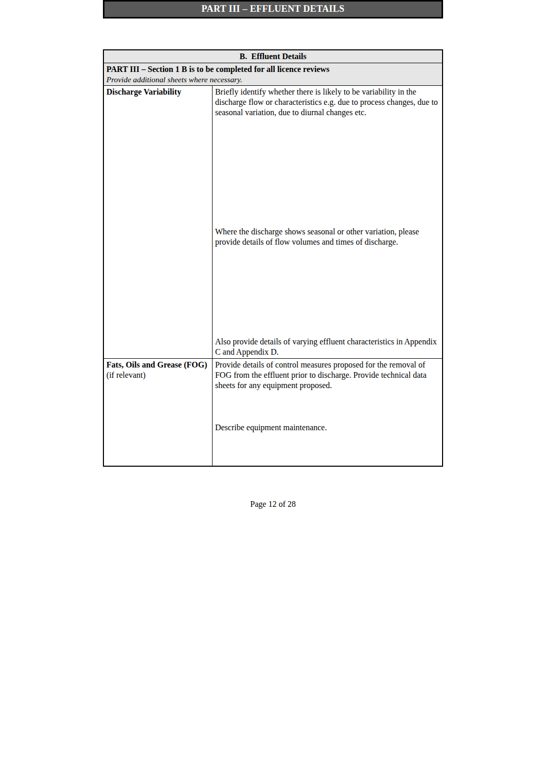PART III – EFFLUENT DETAILS
| B. Effluent Details |
| PART III – Section 1 B is to be completed for all licence reviews Provide additional sheets where necessary. |
| Discharge Variability | Briefly identify whether there is likely to be variability in the discharge flow or characteristics e.g. due to process changes, due to seasonal variation, due to diurnal changes etc. Where the discharge shows seasonal or other variation, please provide details of flow volumes and times of discharge. Also provide details of varying effluent characteristics in Appendix C and Appendix D. |
| Fats, Oils and Grease (FOG) (if relevant) | Provide details of control measures proposed for the removal of FOG from the effluent prior to discharge. Provide technical data sheets for any equipment proposed. Describe equipment maintenance. |
Page 12 of 28